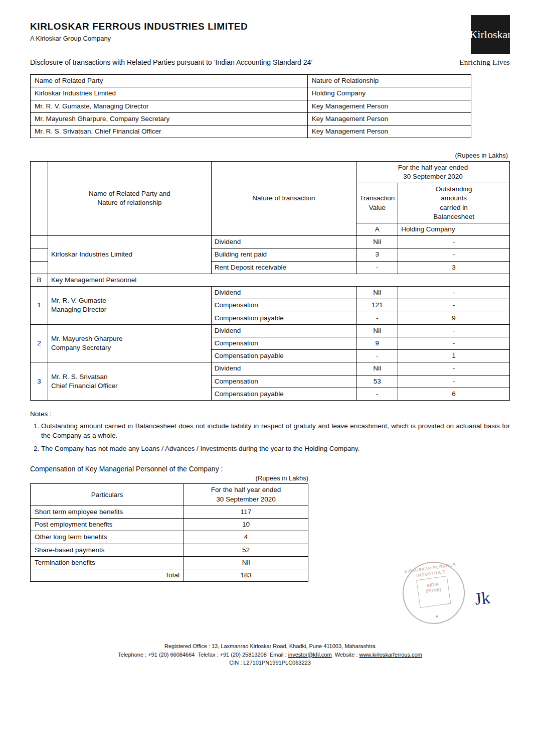Kirloskar
Enriching Lives
KIRLOSKAR FERROUS INDUSTRIES LIMITED
A Kirloskar Group Company
Disclosure of transactions with Related Parties pursuant to ‘Indian Accounting Standard 24’
| Name of Related Party | Nature of Relationship |
| Kirloskar Industries Limited | Holding Company |
| Mr. R. V. Gumaste, Managing Director | Key Management Person |
| Mr. Mayuresh Gharpure, Company Secretary | Key Management Person |
| Mr. R. S. Srivatsan, Chief Financial Officer | Key Management Person |
(Rupees in Lakhs)
| | Name of Related Party and Nature of relationship | Nature of transaction | For the half year ended 30 September 2020 |
| --- | --- | --- | --- |
| Transaction Value | Outstanding amounts carried in Balancesheet |
| A | Holding Company |
| | Kirloskar Industries Limited | Dividend | Nil | - |
| | Building rent paid | 3 | - |
| | Rent Deposit receivable | - | 3 |
| B | Key Management Personnel |
| 1 | Mr. R. V. Gumaste Managing Director | Dividend | Nil | - |
| Compensation | 121 | - |
| Compensation payable | - | 9 |
| 2 | Mr. Mayuresh Gharpure Company Secretary | Dividend | Nil | - |
| Compensation | 9 | - |
| Compensation payable | - | 1 |
| 3 | Mr. R. S. Srivatsan Chief Financial Officer | Dividend | Nil | - |
| Compensation | 53 | - |
| Compensation payable | - | 6 |
Notes :
Outstanding amount carried in Balancesheet does not include liability in respect of gratuity and leave encashment, which is provided on actuarial basis for the Company as a whole.
The Company has not made any Loans / Advances / Investments during the year to the Holding Company.
Compensation of Key Managerial Personnel of the Company :
(Rupees in Lakhs)
| Particulars | For the half year ended 30 September 2020 |
| --- | --- |
| Short term employee benefits | 117 |
| Post employment benefits | 10 |
| Other long term benefits | 4 |
| Share-based payments | 52 |
| Termination benefits | Nil |
| Total | 183 |
KIRLOSKAR FERROUS INDUSTRIES
INDIA
(PUNE)
★
Jk
Registered Office : 13, Laxmanrao Kirloskar Road, Khadki, Pune 411003, Maharashtra
Telephone : +91 (20) 66084664 Telefax : +91 (20) 25813208 Email : investor@kfil.com Website : www.kirloskarferrous.com
CIN : L27101PN1991PLC063223